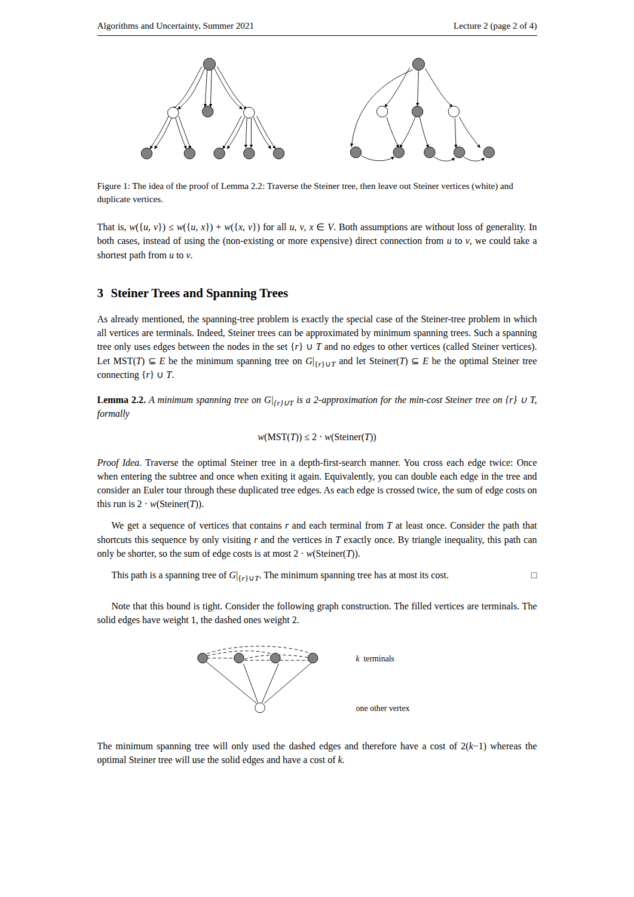Algorithms and Uncertainty, Summer 2021 Lecture 2 (page 2 of 4)
Figure 1: The idea of the proof of Lemma 2.2: Traverse the Steiner tree, then leave out Steiner vertices (white) and duplicate vertices.
That is, w({u, v}) ≤ w({u, x}) + w({x, v}) for all u, v, x ∈ V. Both assumptions are without loss of generality. In both cases, instead of using the (non-existing or more expensive) direct connection from u to v, we could take a shortest path from u to v.
3 Steiner Trees and Spanning Trees
As already mentioned, the spanning-tree problem is exactly the special case of the Steiner-tree problem in which all vertices are terminals. Indeed, Steiner trees can be approximated by minimum spanning trees. Such a spanning tree only uses edges between the nodes in the set {r} ∪ T and no edges to other vertices (called Steiner vertices). Let MST(T) ⊆ E be the minimum spanning tree on G|{r}∪T and let Steiner(T) ⊆ E be the optimal Steiner tree connecting {r} ∪ T.
Lemma 2.2. A minimum spanning tree on G|{r}∪T is a 2-approximation for the min-cost Steiner tree on {r} ∪ T, formally
w(MST(T)) ≤ 2 · w(Steiner(T))
Proof Idea. Traverse the optimal Steiner tree in a depth-first-search manner. You cross each edge twice: Once when entering the subtree and once when exiting it again. Equivalently, you can double each edge in the tree and consider an Euler tour through these duplicated tree edges. As each edge is crossed twice, the sum of edge costs on this run is 2 · w(Steiner(T)).
We get a sequence of vertices that contains r and each terminal from T at least once. Consider the path that shortcuts this sequence by only visiting r and the vertices in T exactly once. By triangle inequality, this path can only be shorter, so the sum of edge costs is at most 2 · w(Steiner(T)).
This path is a spanning tree of G|{r}∪T. The minimum spanning tree has at most its cost. □
Note that this bound is tight. Consider the following graph construction. The filled vertices are terminals. The solid edges have weight 1, the dashed ones weight 2.
k terminals one other vertex
The minimum spanning tree will only used the dashed edges and therefore have a cost of 2(k−1) whereas the optimal Steiner tree will use the solid edges and have a cost of k.